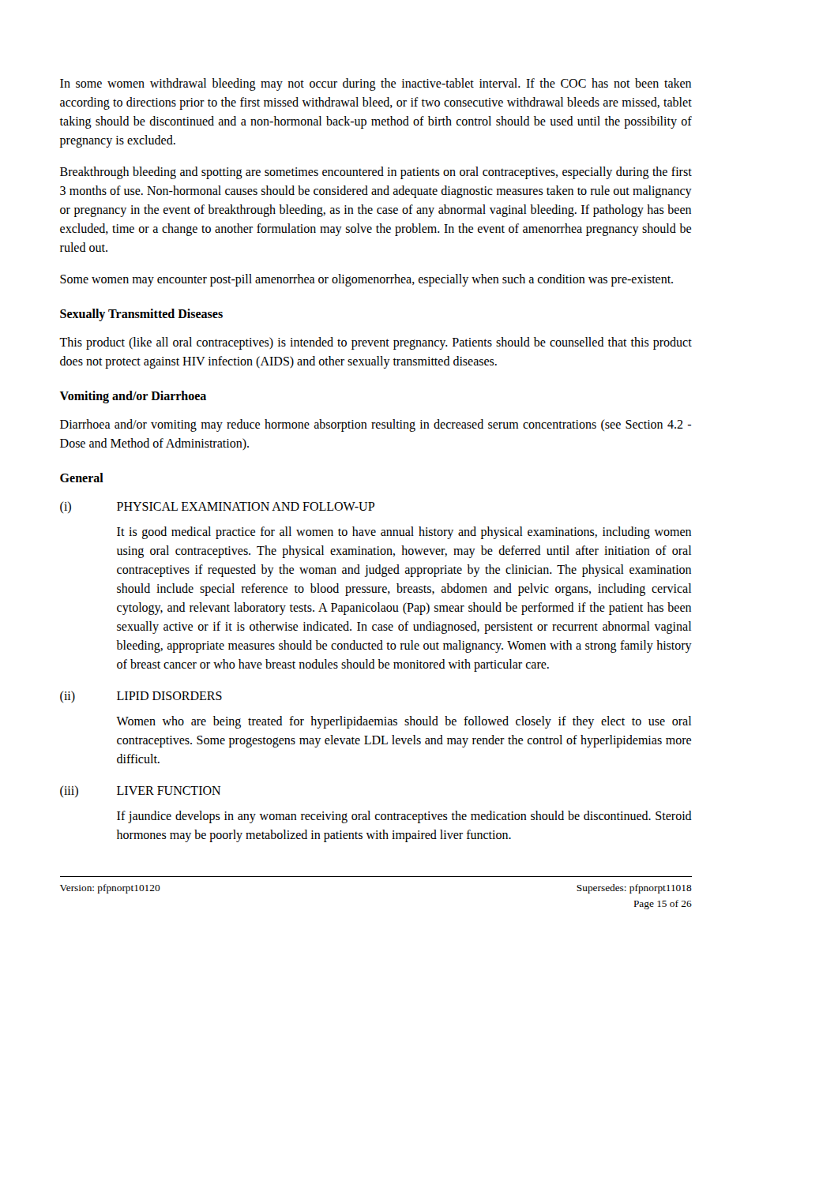In some women withdrawal bleeding may not occur during the inactive-tablet interval. If the COC has not been taken according to directions prior to the first missed withdrawal bleed, or if two consecutive withdrawal bleeds are missed, tablet taking should be discontinued and a non-hormonal back-up method of birth control should be used until the possibility of pregnancy is excluded.
Breakthrough bleeding and spotting are sometimes encountered in patients on oral contraceptives, especially during the first 3 months of use. Non-hormonal causes should be considered and adequate diagnostic measures taken to rule out malignancy or pregnancy in the event of breakthrough bleeding, as in the case of any abnormal vaginal bleeding. If pathology has been excluded, time or a change to another formulation may solve the problem. In the event of amenorrhea pregnancy should be ruled out.
Some women may encounter post-pill amenorrhea or oligomenorrhea, especially when such a condition was pre-existent.
Sexually Transmitted Diseases
This product (like all oral contraceptives) is intended to prevent pregnancy. Patients should be counselled that this product does not protect against HIV infection (AIDS) and other sexually transmitted diseases.
Vomiting and/or Diarrhoea
Diarrhoea and/or vomiting may reduce hormone absorption resulting in decreased serum concentrations (see Section 4.2 - Dose and Method of Administration).
General
(i)
PHYSICAL EXAMINATION AND FOLLOW-UP
It is good medical practice for all women to have annual history and physical examinations, including women using oral contraceptives. The physical examination, however, may be deferred until after initiation of oral contraceptives if requested by the woman and judged appropriate by the clinician. The physical examination should include special reference to blood pressure, breasts, abdomen and pelvic organs, including cervical cytology, and relevant laboratory tests. A Papanicolaou (Pap) smear should be performed if the patient has been sexually active or if it is otherwise indicated. In case of undiagnosed, persistent or recurrent abnormal vaginal bleeding, appropriate measures should be conducted to rule out malignancy. Women with a strong family history of breast cancer or who have breast nodules should be monitored with particular care.
(ii)
LIPID DISORDERS
Women who are being treated for hyperlipidaemias should be followed closely if they elect to use oral contraceptives. Some progestogens may elevate LDL levels and may render the control of hyperlipidemias more difficult.
(iii)
LIVER FUNCTION
If jaundice develops in any woman receiving oral contraceptives the medication should be discontinued. Steroid hormones may be poorly metabolized in patients with impaired liver function.
Version: pfpnorpt10120
Supersedes: pfpnorpt11018 Page 15 of 26